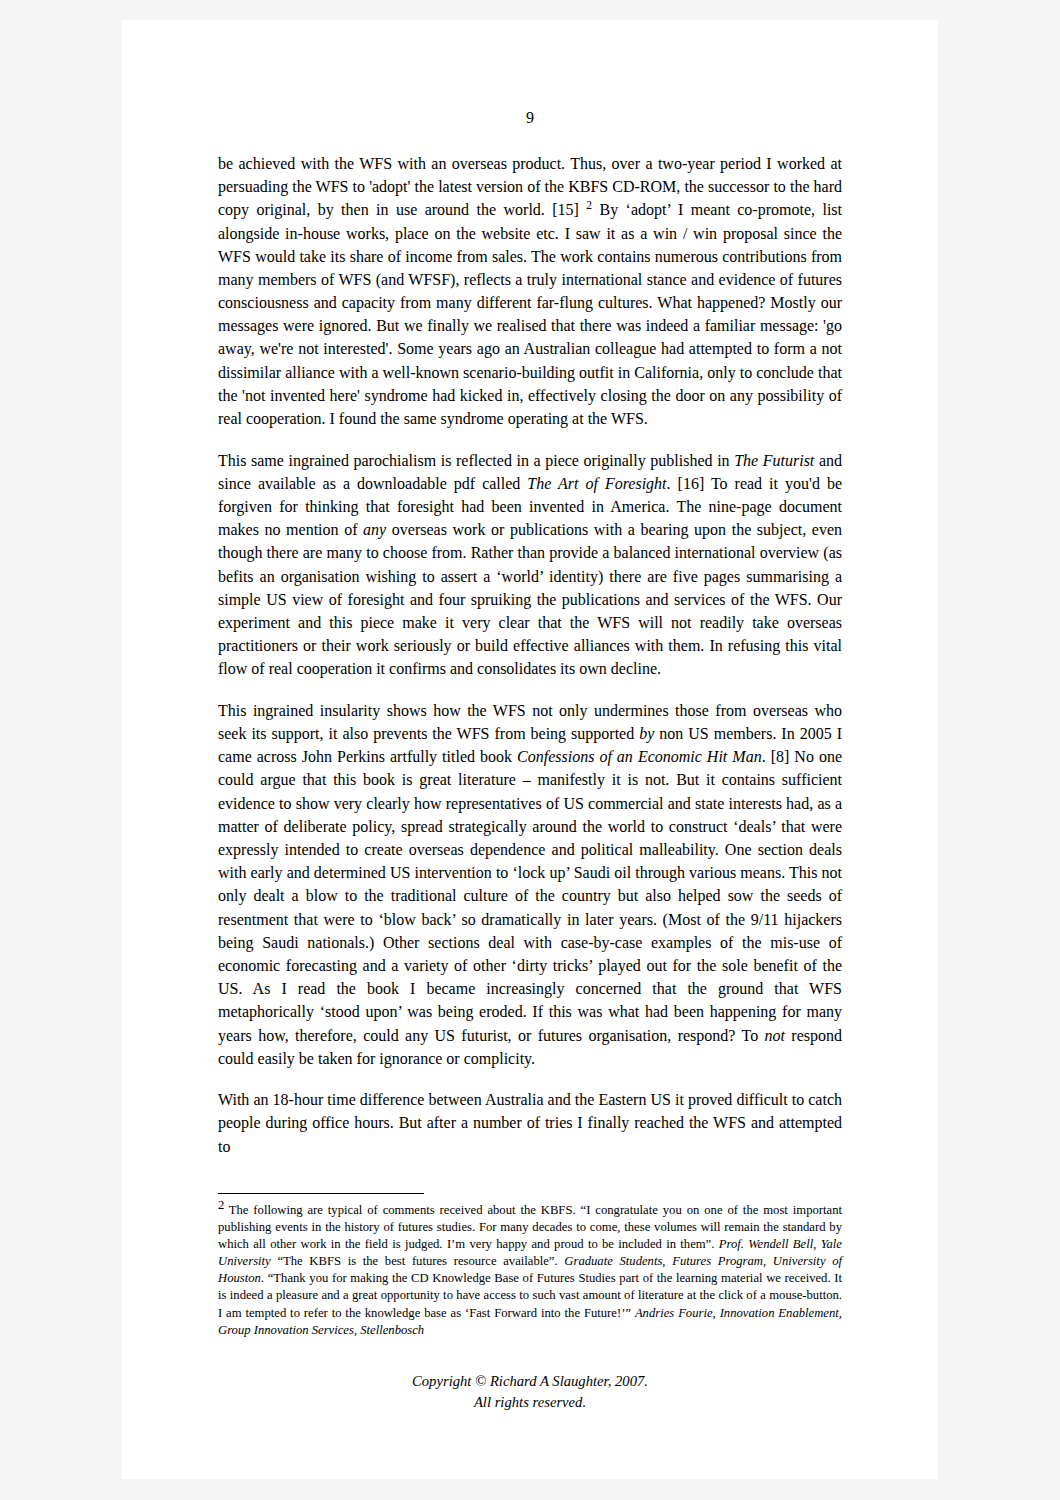9
be achieved with the WFS with an overseas product. Thus, over a two-year period I worked at persuading the WFS to 'adopt' the latest version of the KBFS CD-ROM, the successor to the hard copy original, by then in use around the world. [15] 2 By ‘adopt’ I meant co-promote, list alongside in-house works, place on the website etc. I saw it as a win / win proposal since the WFS would take its share of income from sales. The work contains numerous contributions from many members of WFS (and WFSF), reflects a truly international stance and evidence of futures consciousness and capacity from many different far-flung cultures. What happened? Mostly our messages were ignored. But we finally we realised that there was indeed a familiar message: 'go away, we're not interested'. Some years ago an Australian colleague had attempted to form a not dissimilar alliance with a well-known scenario-building outfit in California, only to conclude that the 'not invented here' syndrome had kicked in, effectively closing the door on any possibility of real cooperation. I found the same syndrome operating at the WFS.
This same ingrained parochialism is reflected in a piece originally published in The Futurist and since available as a downloadable pdf called The Art of Foresight. [16] To read it you'd be forgiven for thinking that foresight had been invented in America. The nine-page document makes no mention of any overseas work or publications with a bearing upon the subject, even though there are many to choose from. Rather than provide a balanced international overview (as befits an organisation wishing to assert a ‘world’ identity) there are five pages summarising a simple US view of foresight and four spruiking the publications and services of the WFS. Our experiment and this piece make it very clear that the WFS will not readily take overseas practitioners or their work seriously or build effective alliances with them. In refusing this vital flow of real cooperation it confirms and consolidates its own decline.
This ingrained insularity shows how the WFS not only undermines those from overseas who seek its support, it also prevents the WFS from being supported by non US members. In 2005 I came across John Perkins artfully titled book Confessions of an Economic Hit Man. [8] No one could argue that this book is great literature – manifestly it is not. But it contains sufficient evidence to show very clearly how representatives of US commercial and state interests had, as a matter of deliberate policy, spread strategically around the world to construct ‘deals’ that were expressly intended to create overseas dependence and political malleability. One section deals with early and determined US intervention to ‘lock up’ Saudi oil through various means. This not only dealt a blow to the traditional culture of the country but also helped sow the seeds of resentment that were to ‘blow back’ so dramatically in later years. (Most of the 9/11 hijackers being Saudi nationals.) Other sections deal with case-by-case examples of the mis-use of economic forecasting and a variety of other ‘dirty tricks’ played out for the sole benefit of the US. As I read the book I became increasingly concerned that the ground that WFS metaphorically ‘stood upon’ was being eroded. If this was what had been happening for many years how, therefore, could any US futurist, or futures organisation, respond? To not respond could easily be taken for ignorance or complicity.
With an 18-hour time difference between Australia and the Eastern US it proved difficult to catch people during office hours. But after a number of tries I finally reached the WFS and attempted to
2 The following are typical of comments received about the KBFS. “I congratulate you on one of the most important publishing events in the history of futures studies. For many decades to come, these volumes will remain the standard by which all other work in the field is judged. I’m very happy and proud to be included in them”. Prof. Wendell Bell, Yale University “The KBFS is the best futures resource available”. Graduate Students, Futures Program, University of Houston. “Thank you for making the CD Knowledge Base of Futures Studies part of the learning material we received. It is indeed a pleasure and a great opportunity to have access to such vast amount of literature at the click of a mouse-button. I am tempted to refer to the knowledge base as ‘Fast Forward into the Future!’” Andries Fourie, Innovation Enablement, Group Innovation Services, Stellenbosch
Copyright © Richard A Slaughter, 2007.
All rights reserved.